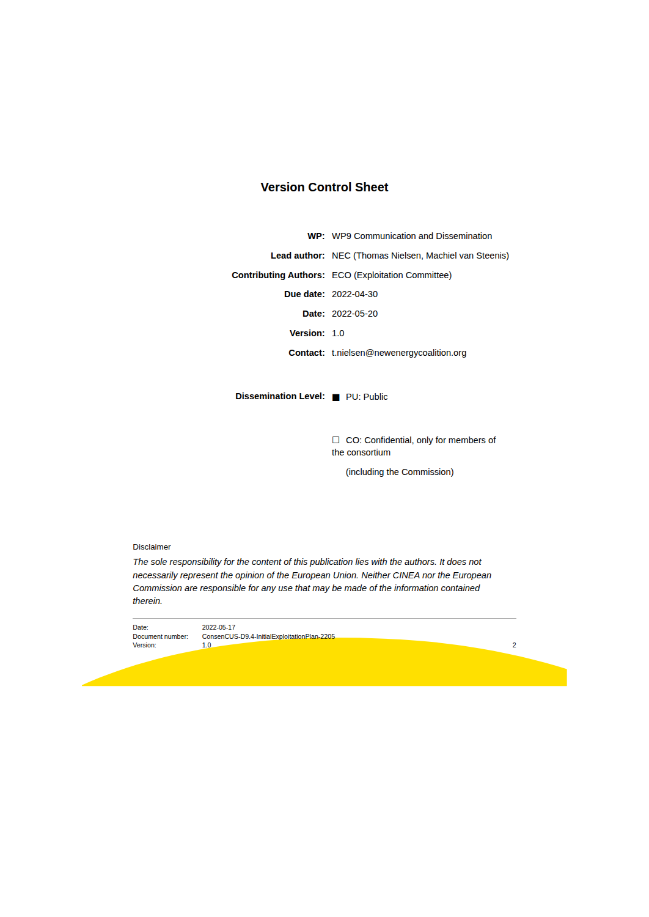Version Control Sheet
| WP: | WP9 Communication and Dissemination |
| Lead author: | NEC (Thomas Nielsen, Machiel van Steenis) |
| Contributing Authors: | ECO (Exploitation Committee) |
| Due date: | 2022-04-30 |
| Date: | 2022-05-20 |
| Version: | 1.0 |
| Contact: | t.nielsen@newenergycoalition.org |
| Dissemination Level: | ■ PU: Public |
| | ☐ CO: Confidential, only for members of the consortium |
| | (including the Commission) |
Disclaimer
The sole responsibility for the content of this publication lies with the authors. It does not necessarily represent the opinion of the European Union. Neither CINEA nor the European Commission are responsible for any use that may be made of the information contained therein.
| Date: | 2022-05-17 | |
| Document number: | ConsenCUS-D9.4-InitialExploitationPlan-2205 | |
| Version: | 1.0 | 2 |